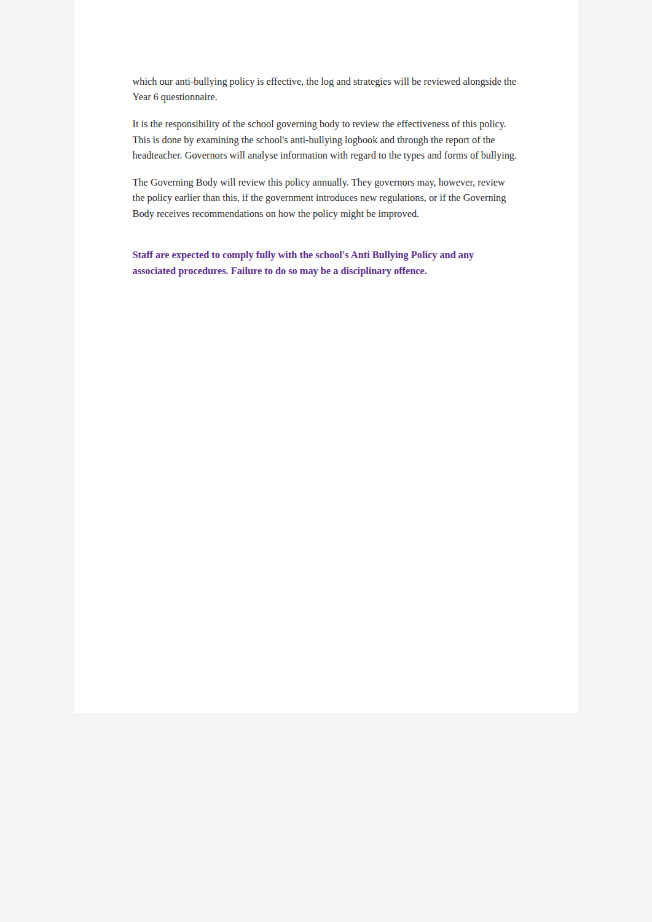which our anti-bullying policy is effective, the log and strategies will be reviewed alongside the Year 6 questionnaire.
It is the responsibility of the school governing body to review the effectiveness of this policy. This is done by examining the school's anti-bullying logbook and through the report of the headteacher. Governors will analyse information with regard to the types and forms of bullying.
The Governing Body will review this policy annually. They governors may, however, review the policy earlier than this, if the government introduces new regulations, or if the Governing Body receives recommendations on how the policy might be improved.
Staff are expected to comply fully with the school's Anti Bullying Policy and any associated procedures. Failure to do so may be a disciplinary offence.